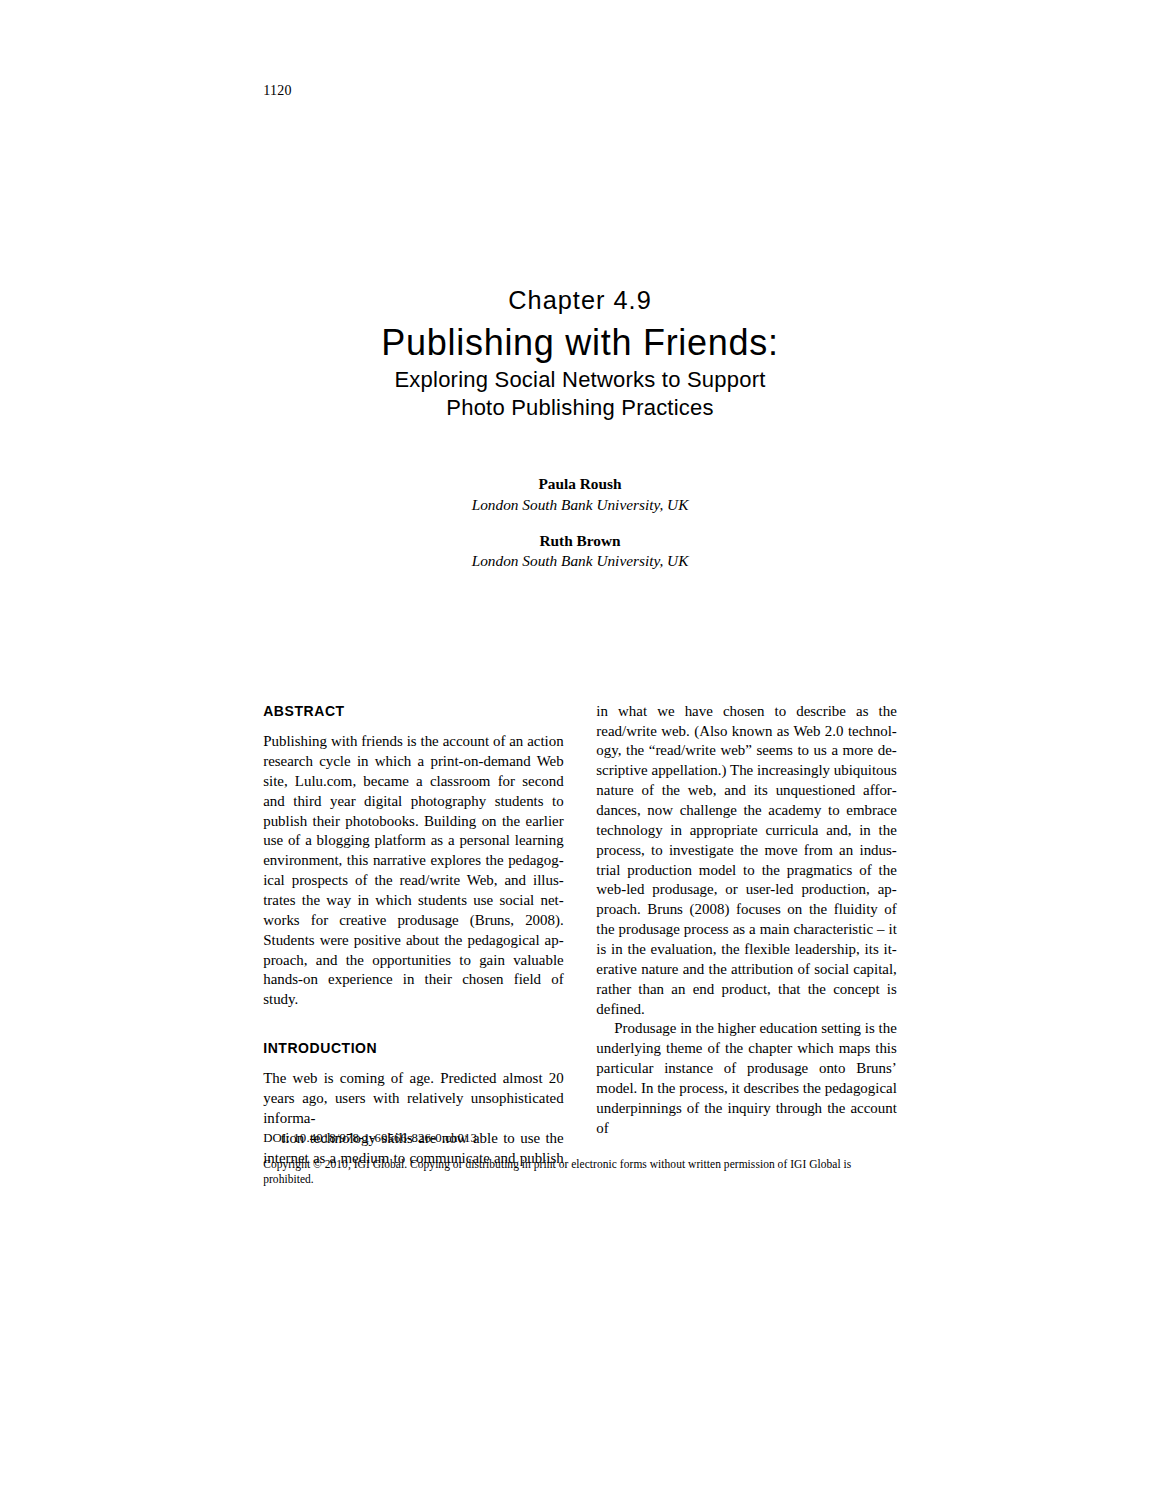1120
Chapter 4.9
Publishing with Friends:
Exploring Social Networks to Support
Photo Publishing Practices
Paula Roush
London South Bank University, UK
Ruth Brown
London South Bank University, UK
ABSTRACT
Publishing with friends is the account of an action research cycle in which a print-on-demand Web site, Lulu.com, became a classroom for second and third year digital photography students to publish their photobooks. Building on the earlier use of a blogging platform as a personal learning environment, this narrative explores the pedagogical prospects of the read/write Web, and illustrates the way in which students use social networks for creative produsage (Bruns, 2008). Students were positive about the pedagogical approach, and the opportunities to gain valuable hands-on experience in their chosen field of study.
INTRODUCTION
The web is coming of age. Predicted almost 20 years ago, users with relatively unsophisticated informa-
tion technology skills are now able to use the internet as a medium to communicate and publish in what we have chosen to describe as the read/write web. (Also known as Web 2.0 technology, the “read/write web” seems to us a more descriptive appellation.) The increasingly ubiquitous nature of the web, and its unquestioned affordances, now challenge the academy to embrace technology in appropriate curricula and, in the process, to investigate the move from an industrial production model to the pragmatics of the web-led produsage, or user-led production, approach. Bruns (2008) focuses on the fluidity of the produsage process as a main characteristic – it is in the evaluation, the flexible leadership, its iterative nature and the attribution of social capital, rather than an end product, that the concept is defined.
Produsage in the higher education setting is the underlying theme of the chapter which maps this particular instance of produsage onto Bruns’ model. In the process, it describes the pedagogical underpinnings of the inquiry through the account of
DOI: 10.4018/978-1-60566-826-0.ch013
Copyright © 2010, IGI Global. Copying or distributing in print or electronic forms without written permission of IGI Global is prohibited.